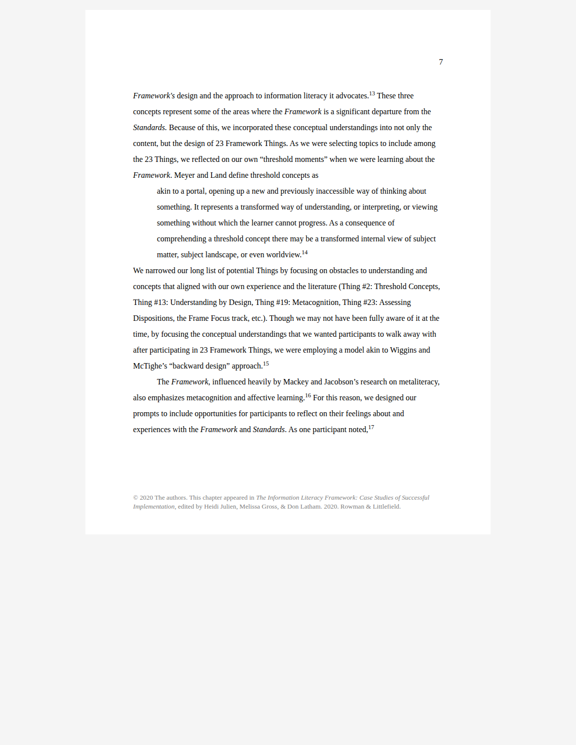7
Framework's design and the approach to information literacy it advocates.13 These three concepts represent some of the areas where the Framework is a significant departure from the Standards. Because of this, we incorporated these conceptual understandings into not only the content, but the design of 23 Framework Things. As we were selecting topics to include among the 23 Things, we reflected on our own “threshold moments” when we were learning about the Framework. Meyer and Land define threshold concepts as
akin to a portal, opening up a new and previously inaccessible way of thinking about something. It represents a transformed way of understanding, or interpreting, or viewing something without which the learner cannot progress. As a consequence of comprehending a threshold concept there may be a transformed internal view of subject matter, subject landscape, or even worldview.14
We narrowed our long list of potential Things by focusing on obstacles to understanding and concepts that aligned with our own experience and the literature (Thing #2: Threshold Concepts, Thing #13: Understanding by Design, Thing #19: Metacognition, Thing #23: Assessing Dispositions, the Frame Focus track, etc.). Though we may not have been fully aware of it at the time, by focusing the conceptual understandings that we wanted participants to walk away with after participating in 23 Framework Things, we were employing a model akin to Wiggins and McTighe’s “backward design” approach.15
The Framework, influenced heavily by Mackey and Jacobson’s research on metaliteracy, also emphasizes metacognition and affective learning.16 For this reason, we designed our prompts to include opportunities for participants to reflect on their feelings about and experiences with the Framework and Standards. As one participant noted,17
© 2020 The authors. This chapter appeared in The Information Literacy Framework: Case Studies of Successful Implementation, edited by Heidi Julien, Melissa Gross, & Don Latham. 2020. Rowman & Littlefield.